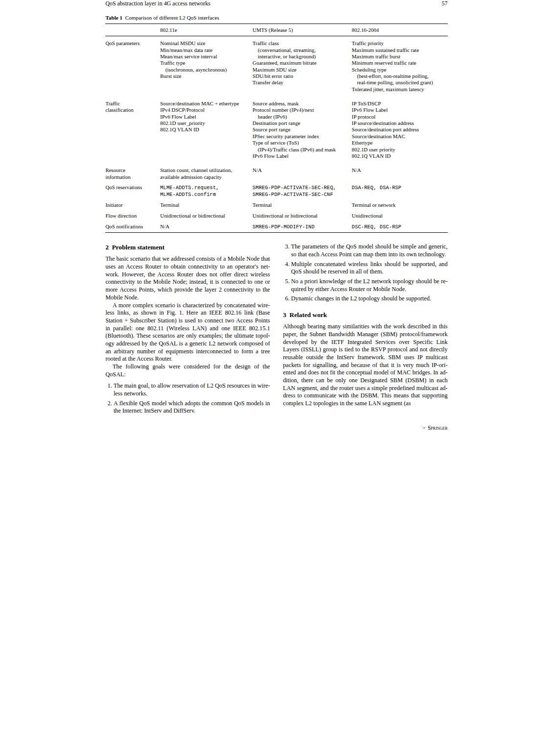QoS abstraction layer in 4G access networks 57
Table 1 Comparison of different L2 QoS interfaces
| | 802.11e | UMTS (Release 5) | 802.16-2004 |
| --- | --- | --- | --- |
| QoS parameters | Nominal MSDU size Min/mean/max data rate Mean/max service interval Traffic type (isochronous, asynchronous) Burst size | Traffic class (conversational, streaming, interactive, or background) Guaranteed, maximum bitrate Maximum SDU size SDU/bit error ratio Transfer delay | Traffic priority Maximum sustained traffic rate Maximum traffic burst Minimum reserved traffic rate Scheduling type (best-effort, non-realtime polling, real-time polling, unsolicited grant) Tolerated jitter, maximum latency |
| Traffic classification | Source/destination MAC + ethertype IPv4 DSCP/Protocol IPv6 Flow Label 802.1D user_priority 802.1Q VLAN ID | Source address, mask Protocol number (IPv4)/next header (IPv6) Destination port range Source port range IPSec security parameter index Type of service (ToS) (IPv4)/Traffic class (IPv6) and mask IPv6 Flow Label | IP ToS/DSCP IPv6 Flow Label IP protocol IP source/destination address Source/destination port address Source/destination MAC Ethertype 802.1D user priority 802.1Q VLAN ID |
| Resource information | Station count, channel utilization, available admission capacity | N/A | N/A |
| QoS reservations | MLME-ADDTS.request, MLME-ADDTS.confirm | SMREG-PDP-ACTIVATE-SEC-REQ, SMREG-PDP-ACTIVATE-SEC-CNF | DSA-REQ, DSA-RSP |
| Initiator | Terminal | Terminal | Terminal or network |
| Flow direction | Unidirectional or bidirectional | Unidirectional or bidirectional | Unidirectional |
| QoS notifications | N/A | SMREG-PDP-MODIFY-IND | DSC-REQ, DSC-RSP |
2 Problem statement
The basic scenario that we addressed consists of a Mobile Node that uses an Access Router to obtain connectivity to an operator's network. However, the Access Router does not offer direct wireless connectivity to the Mobile Node; instead, it is connected to one or more Access Points, which provide the layer 2 connectivity to the Mobile Node.
A more complex scenario is characterized by concatenated wireless links, as shown in Fig. 1. Here an IEEE 802.16 link (Base Station + Subscriber Station) is used to connect two Access Points in parallel: one 802.11 (Wireless LAN) and one IEEE 802.15.1 (Bluetooth). These scenarios are only examples; the ultimate topology addressed by the QoSAL is a generic L2 network composed of an arbitrary number of equipments interconnected to form a tree rooted at the Access Router.
The following goals were considered for the design of the QoSAL:
The main goal, to allow reservation of L2 QoS resources in wireless networks.
A flexible QoS model which adopts the common QoS models in the Internet: IntServ and DiffServ.
The parameters of the QoS model should be simple and generic, so that each Access Point can map them into its own technology.
Multiple concatenated wireless links should be supported, and QoS should be reserved in all of them.
No a priori knowledge of the L2 network topology should be required by either Access Router or Mobile Node.
Dynamic changes in the L2 topology should be supported.
3 Related work
Although bearing many similarities with the work described in this paper, the Subnet Bandwidth Manager (SBM) protocol/framework developed by the IETF Integrated Services over Specific Link Layers (ISSLL) group is tied to the RSVP protocol and not directly reusable outside the IntServ framework. SBM uses IP multicast packets for signalling, and because of that it is very much IP-oriented and does not fit the conceptual model of MAC bridges. In addition, there can be only one Designated SBM (DSBM) in each LAN segment, and the router uses a simple predefined multicast address to communicate with the DSBM. This means that supporting complex L2 topologies in the same LAN segment (as
☞ Springer